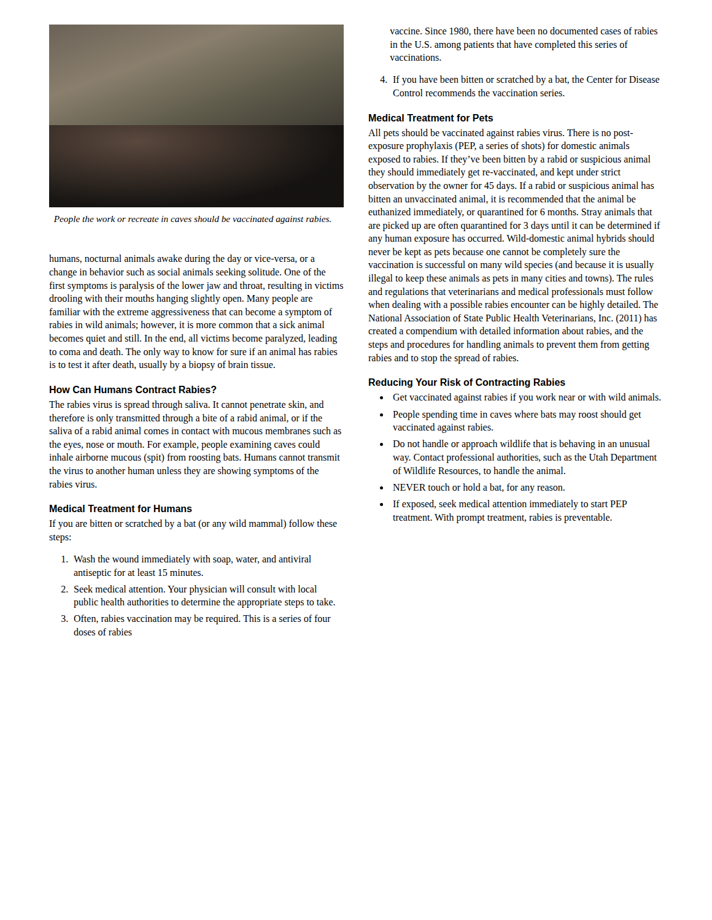People the work or recreate in caves should be vaccinated against rabies.
humans, nocturnal animals awake during the day or vice-versa, or a change in behavior such as social animals seeking solitude. One of the first symptoms is paralysis of the lower jaw and throat, resulting in victims drooling with their mouths hanging slightly open. Many people are familiar with the extreme aggressiveness that can become a symptom of rabies in wild animals; however, it is more common that a sick animal becomes quiet and still. In the end, all victims become paralyzed, leading to coma and death. The only way to know for sure if an animal has rabies is to test it after death, usually by a biopsy of brain tissue.
How Can Humans Contract Rabies?
The rabies virus is spread through saliva. It cannot penetrate skin, and therefore is only transmitted through a bite of a rabid animal, or if the saliva of a rabid animal comes in contact with mucous membranes such as the eyes, nose or mouth. For example, people examining caves could inhale airborne mucous (spit) from roosting bats. Humans cannot transmit the virus to another human unless they are showing symptoms of the rabies virus.
Medical Treatment for Humans
If you are bitten or scratched by a bat (or any wild mammal) follow these steps:
Wash the wound immediately with soap, water, and antiviral antiseptic for at least 15 minutes.
Seek medical attention. Your physician will consult with local public health authorities to determine the appropriate steps to take.
Often, rabies vaccination may be required. This is a series of four doses of rabies
vaccine. Since 1980, there have been no documented cases of rabies in the U.S. among patients that have completed this series of vaccinations.
If you have been bitten or scratched by a bat, the Center for Disease Control recommends the vaccination series.
Medical Treatment for Pets
All pets should be vaccinated against rabies virus. There is no post-exposure prophylaxis (PEP, a series of shots) for domestic animals exposed to rabies. If they’ve been bitten by a rabid or suspicious animal they should immediately get re-vaccinated, and kept under strict observation by the owner for 45 days. If a rabid or suspicious animal has bitten an unvaccinated animal, it is recommended that the animal be euthanized immediately, or quarantined for 6 months. Stray animals that are picked up are often quarantined for 3 days until it can be determined if any human exposure has occurred. Wild-domestic animal hybrids should never be kept as pets because one cannot be completely sure the vaccination is successful on many wild species (and because it is usually illegal to keep these animals as pets in many cities and towns). The rules and regulations that veterinarians and medical professionals must follow when dealing with a possible rabies encounter can be highly detailed. The National Association of State Public Health Veterinarians, Inc. (2011) has created a compendium with detailed information about rabies, and the steps and procedures for handling animals to prevent them from getting rabies and to stop the spread of rabies.
Reducing Your Risk of Contracting Rabies
Get vaccinated against rabies if you work near or with wild animals.
People spending time in caves where bats may roost should get vaccinated against rabies.
Do not handle or approach wildlife that is behaving in an unusual way. Contact professional authorities, such as the Utah Department of Wildlife Resources, to handle the animal.
NEVER touch or hold a bat, for any reason.
If exposed, seek medical attention immediately to start PEP treatment. With prompt treatment, rabies is preventable.